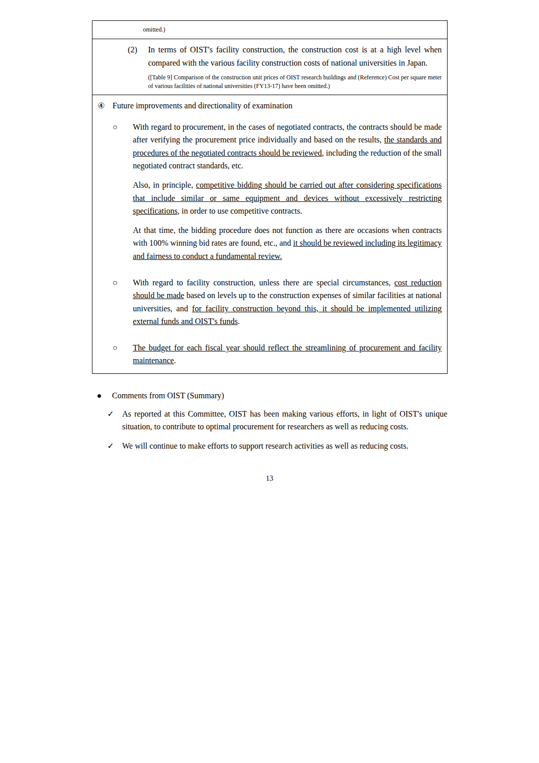| | omitted.) |
| | (2) In terms of OIST's facility construction, the construction cost is at a high level when compared with the various facility construction costs of national universities in Japan. ([Table 9] Comparison of the construction unit prices of OIST research buildings and (Reference) Cost per square meter of various facilities of national universities (FY13-17) have been omitted.) |
| ④ Future improvements and directionality of examination ○ With regard to procurement, in the cases of negotiated contracts, the contracts should be made after verifying the procurement price individually and based on the results, the standards and procedures of the negotiated contracts should be reviewed , including the reduction of the small negotiated contract standards, etc. Also, in principle, competitive bidding should be carried out after considering specifications that include similar or same equipment and devices without excessively restricting specifications , in order to use competitive contracts. At that time, the bidding procedure does not function as there are occasions when contracts with 100% winning bid rates are found, etc., and it should be reviewed including its legitimacy and fairness to conduct a fundamental review. ○ With regard to facility construction, unless there are special circumstances, cost reduction should be made based on levels up to the construction expenses of similar facilities at national universities, and for facility construction beyond this, it should be implemented utilizing external funds and OIST's funds . ○ The budget for each fiscal year should reflect the streamlining of procurement and facility maintenance . |
●
Comments from OIST (Summary)
✓
As reported at this Committee, OIST has been making various efforts, in light of OIST's unique situation, to contribute to optimal procurement for researchers as well as reducing costs.
✓
We will continue to make efforts to support research activities as well as reducing costs.
13